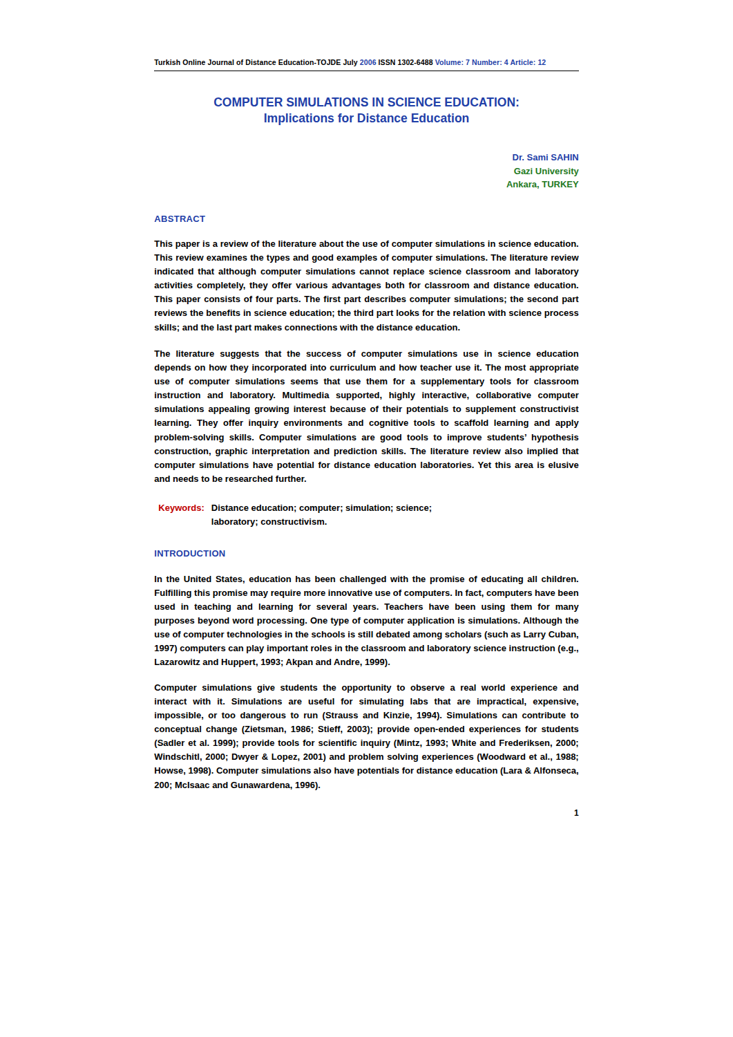Turkish Online Journal of Distance Education-TOJDE July 2006 ISSN 1302-6488 Volume: 7 Number: 4 Article: 12
COMPUTER SIMULATIONS IN SCIENCE EDUCATION:
Implications for Distance Education
Dr. Sami SAHIN
Gazi University
Ankara, TURKEY
ABSTRACT
This paper is a review of the literature about the use of computer simulations in science education. This review examines the types and good examples of computer simulations. The literature review indicated that although computer simulations cannot replace science classroom and laboratory activities completely, they offer various advantages both for classroom and distance education. This paper consists of four parts. The first part describes computer simulations; the second part reviews the benefits in science education; the third part looks for the relation with science process skills; and the last part makes connections with the distance education.
The literature suggests that the success of computer simulations use in science education depends on how they incorporated into curriculum and how teacher use it. The most appropriate use of computer simulations seems that use them for a supplementary tools for classroom instruction and laboratory. Multimedia supported, highly interactive, collaborative computer simulations appealing growing interest because of their potentials to supplement constructivist learning. They offer inquiry environments and cognitive tools to scaffold learning and apply problem-solving skills. Computer simulations are good tools to improve students’ hypothesis construction, graphic interpretation and prediction skills. The literature review also implied that computer simulations have potential for distance education laboratories. Yet this area is elusive and needs to be researched further.
Keywords:
Distance education; computer; simulation; science;
laboratory; constructivism.
INTRODUCTION
In the United States, education has been challenged with the promise of educating all children. Fulfilling this promise may require more innovative use of computers. In fact, computers have been used in teaching and learning for several years. Teachers have been using them for many purposes beyond word processing. One type of computer application is simulations. Although the use of computer technologies in the schools is still debated among scholars (such as Larry Cuban, 1997) computers can play important roles in the classroom and laboratory science instruction (e.g., Lazarowitz and Huppert, 1993; Akpan and Andre, 1999).
Computer simulations give students the opportunity to observe a real world experience and interact with it. Simulations are useful for simulating labs that are impractical, expensive, impossible, or too dangerous to run (Strauss and Kinzie, 1994). Simulations can contribute to conceptual change (Zietsman, 1986; Stieff, 2003); provide open-ended experiences for students (Sadler et al. 1999); provide tools for scientific inquiry (Mintz, 1993; White and Frederiksen, 2000; Windschitl, 2000; Dwyer & Lopez, 2001) and problem solving experiences (Woodward et al., 1988; Howse, 1998). Computer simulations also have potentials for distance education (Lara & Alfonseca, 200; McIsaac and Gunawardena, 1996).
1